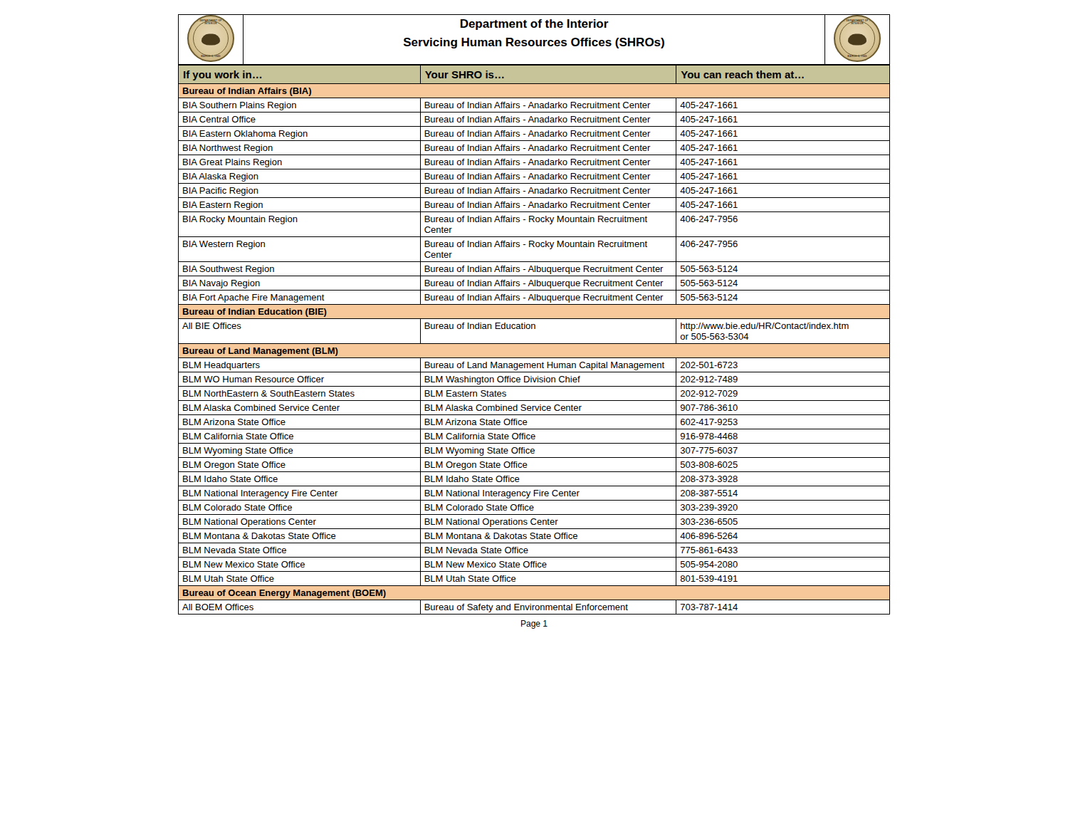| U.S. DEPARTMENT OF THE INTERIOR MARCH 3, 1849 | Department of the Interior Servicing Human Resources Offices (SHROs) | U.S. DEPARTMENT OF THE INTERIOR MARCH 3, 1849 |
| If you work in… | Your SHRO is… | You can reach them at… |
| Bureau of Indian Affairs (BIA) |
| BIA Southern Plains Region | Bureau of Indian Affairs - Anadarko Recruitment Center | 405-247-1661 |
| BIA Central Office | Bureau of Indian Affairs - Anadarko Recruitment Center | 405-247-1661 |
| BIA Eastern Oklahoma Region | Bureau of Indian Affairs - Anadarko Recruitment Center | 405-247-1661 |
| BIA Northwest Region | Bureau of Indian Affairs - Anadarko Recruitment Center | 405-247-1661 |
| BIA Great Plains Region | Bureau of Indian Affairs - Anadarko Recruitment Center | 405-247-1661 |
| BIA Alaska Region | Bureau of Indian Affairs - Anadarko Recruitment Center | 405-247-1661 |
| BIA Pacific Region | Bureau of Indian Affairs - Anadarko Recruitment Center | 405-247-1661 |
| BIA Eastern Region | Bureau of Indian Affairs - Anadarko Recruitment Center | 405-247-1661 |
| BIA Rocky Mountain Region | Bureau of Indian Affairs - Rocky Mountain Recruitment Center | 406-247-7956 |
| BIA Western Region | Bureau of Indian Affairs - Rocky Mountain Recruitment Center | 406-247-7956 |
| BIA Southwest Region | Bureau of Indian Affairs - Albuquerque Recruitment Center | 505-563-5124 |
| BIA Navajo Region | Bureau of Indian Affairs - Albuquerque Recruitment Center | 505-563-5124 |
| BIA Fort Apache Fire Management | Bureau of Indian Affairs - Albuquerque Recruitment Center | 505-563-5124 |
| Bureau of Indian Education (BIE) |
| All BIE Offices | Bureau of Indian Education | http://www.bie.edu/HR/Contact/index.htm or 505-563-5304 |
| Bureau of Land Management (BLM) |
| BLM Headquarters | Bureau of Land Management Human Capital Management | 202-501-6723 |
| BLM WO Human Resource Officer | BLM Washington Office Division Chief | 202-912-7489 |
| BLM NorthEastern & SouthEastern States | BLM Eastern States | 202-912-7029 |
| BLM Alaska Combined Service Center | BLM Alaska Combined Service Center | 907-786-3610 |
| BLM Arizona State Office | BLM Arizona State Office | 602-417-9253 |
| BLM California State Office | BLM California State Office | 916-978-4468 |
| BLM Wyoming State Office | BLM Wyoming State Office | 307-775-6037 |
| BLM Oregon State Office | BLM Oregon State Office | 503-808-6025 |
| BLM Idaho State Office | BLM Idaho State Office | 208-373-3928 |
| BLM National Interagency Fire Center | BLM National Interagency Fire Center | 208-387-5514 |
| BLM Colorado State Office | BLM Colorado State Office | 303-239-3920 |
| BLM National Operations Center | BLM National Operations Center | 303-236-6505 |
| BLM Montana & Dakotas State Office | BLM Montana & Dakotas State Office | 406-896-5264 |
| BLM Nevada State Office | BLM Nevada State Office | 775-861-6433 |
| BLM New Mexico State Office | BLM New Mexico State Office | 505-954-2080 |
| BLM Utah State Office | BLM Utah State Office | 801-539-4191 |
| Bureau of Ocean Energy Management (BOEM) |
| All BOEM Offices | Bureau of Safety and Environmental Enforcement | 703-787-1414 |
Page 1